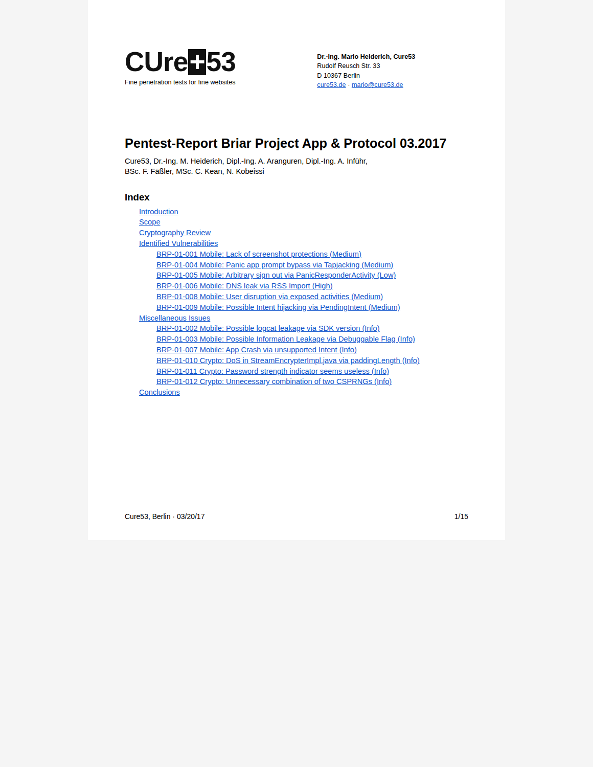CUre+53
Fine penetration tests for fine websites
Dr.-Ing. Mario Heiderich, Cure53
Rudolf Reusch Str. 33
D 10367 Berlin
cure53.de · mario@cure53.de
Pentest-Report Briar Project App & Protocol 03.2017
Cure53, Dr.-Ing. M. Heiderich, Dipl.-Ing. A. Aranguren, Dipl.-Ing. A. Inführ,
BSc. F. Fäßler, MSc. C. Kean, N. Kobeissi
Index
Introduction
Scope
Cryptography Review
Identified Vulnerabilities
BRP-01-001 Mobile: Lack of screenshot protections (Medium)
BRP-01-004 Mobile: Panic app prompt bypass via Tapjacking (Medium)
BRP-01-005 Mobile: Arbitrary sign out via PanicResponderActivity (Low)
BRP-01-006 Mobile: DNS leak via RSS Import (High)
BRP-01-008 Mobile: User disruption via exposed activities (Medium)
BRP-01-009 Mobile: Possible Intent hijacking via PendingIntent (Medium)
Miscellaneous Issues
BRP-01-002 Mobile: Possible logcat leakage via SDK version (Info)
BRP-01-003 Mobile: Possible Information Leakage via Debuggable Flag (Info)
BRP-01-007 Mobile: App Crash via unsupported Intent (Info)
BRP-01-010 Crypto: DoS in StreamEncrypterImpl.java via paddingLength (Info)
BRP-01-011 Crypto: Password strength indicator seems useless (Info)
BRP-01-012 Crypto: Unnecessary combination of two CSPRNGs (Info)
Conclusions
Cure53, Berlin · 03/20/17 1/15